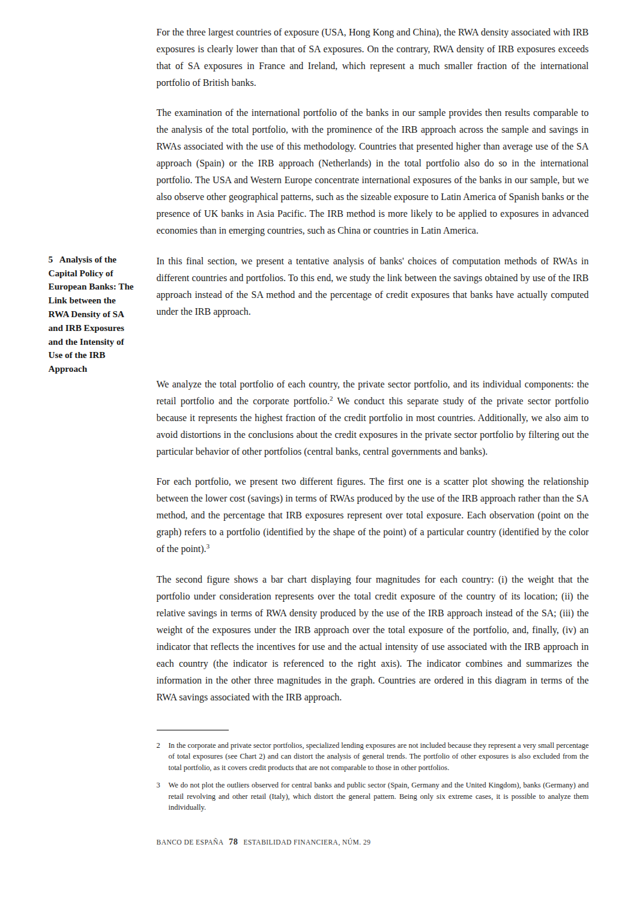For the three largest countries of exposure (USA, Hong Kong and China), the RWA density associated with IRB exposures is clearly lower than that of SA exposures. On the contrary, RWA density of IRB exposures exceeds that of SA exposures in France and Ireland, which represent a much smaller fraction of the international portfolio of British banks.
The examination of the international portfolio of the banks in our sample provides then results comparable to the analysis of the total portfolio, with the prominence of the IRB approach across the sample and savings in RWAs associated with the use of this methodology. Countries that presented higher than average use of the SA approach (Spain) or the IRB approach (Netherlands) in the total portfolio also do so in the international portfolio. The USA and Western Europe concentrate international exposures of the banks in our sample, but we also observe other geographical patterns, such as the sizeable exposure to Latin America of Spanish banks or the presence of UK banks in Asia Pacific. The IRB method is more likely to be applied to exposures in advanced economies than in emerging countries, such as China or countries in Latin America.
5 Analysis of the Capital Policy of European Banks: The Link between the RWA Density of SA and IRB Exposures and the Intensity of Use of the IRB Approach
In this final section, we present a tentative analysis of banks' choices of computation methods of RWAs in different countries and portfolios. To this end, we study the link between the savings obtained by use of the IRB approach instead of the SA method and the percentage of credit exposures that banks have actually computed under the IRB approach.
We analyze the total portfolio of each country, the private sector portfolio, and its individual components: the retail portfolio and the corporate portfolio.2 We conduct this separate study of the private sector portfolio because it represents the highest fraction of the credit portfolio in most countries. Additionally, we also aim to avoid distortions in the conclusions about the credit exposures in the private sector portfolio by filtering out the particular behavior of other portfolios (central banks, central governments and banks).
For each portfolio, we present two different figures. The first one is a scatter plot showing the relationship between the lower cost (savings) in terms of RWAs produced by the use of the IRB approach rather than the SA method, and the percentage that IRB exposures represent over total exposure. Each observation (point on the graph) refers to a portfolio (identified by the shape of the point) of a particular country (identified by the color of the point).3
The second figure shows a bar chart displaying four magnitudes for each country: (i) the weight that the portfolio under consideration represents over the total credit exposure of the country of its location; (ii) the relative savings in terms of RWA density produced by the use of the IRB approach instead of the SA; (iii) the weight of the exposures under the IRB approach over the total exposure of the portfolio, and, finally, (iv) an indicator that reflects the incentives for use and the actual intensity of use associated with the IRB approach in each country (the indicator is referenced to the right axis). The indicator combines and summarizes the information in the other three magnitudes in the graph. Countries are ordered in this diagram in terms of the RWA savings associated with the IRB approach.
2 In the corporate and private sector portfolios, specialized lending exposures are not included because they represent a very small percentage of total exposures (see Chart 2) and can distort the analysis of general trends. The portfolio of other exposures is also excluded from the total portfolio, as it covers credit products that are not comparable to those in other portfolios.
3 We do not plot the outliers observed for central banks and public sector (Spain, Germany and the United Kingdom), banks (Germany) and retail revolving and other retail (Italy), which distort the general pattern. Being only six extreme cases, it is possible to analyze them individually.
BANCO DE ESPAÑA 78 ESTABILIDAD FINANCIERA, NÚM. 29